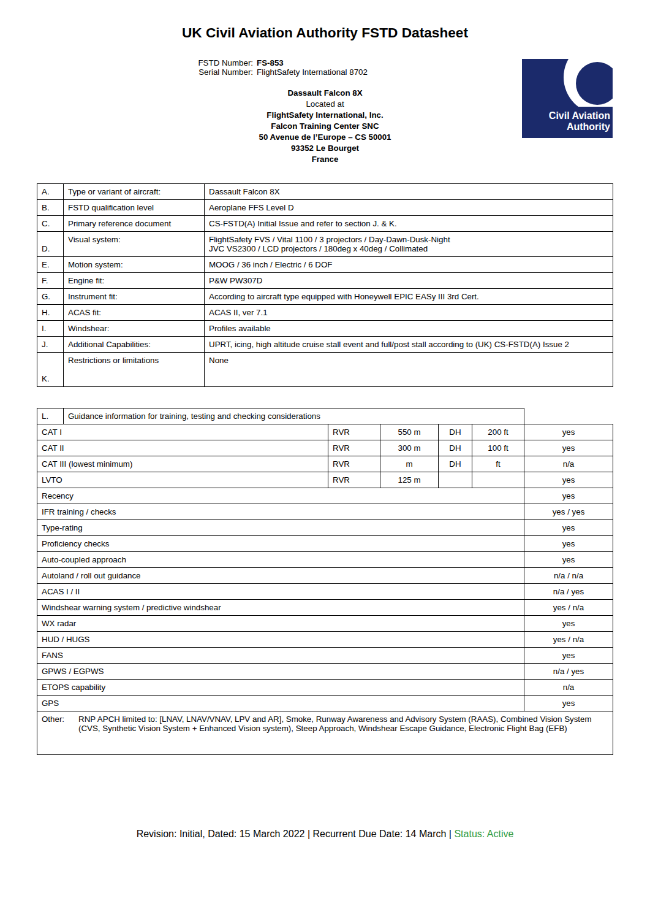UK Civil Aviation Authority FSTD Datasheet
Civil Aviation
Authority
| FSTD Number: | FS-853 |
| Serial Number: | FlightSafety International 8702 |
Dassault Falcon 8X
Located at
FlightSafety International, Inc.
Falcon Training Center SNC
50 Avenue de l’Europe – CS 50001
93352 Le Bourget
France
| A. | Type or variant of aircraft: | Dassault Falcon 8X |
| B. | FSTD qualification level | Aeroplane FFS Level D |
| C. | Primary reference document | CS-FSTD(A) Initial Issue and refer to section J. & K. |
| D. | Visual system: | FlightSafety FVS / Vital 1100 / 3 projectors / Day-Dawn-Dusk-Night JVC VS2300 / LCD projectors / 180deg x 40deg / Collimated |
| E. | Motion system: | MOOG / 36 inch / Electric / 6 DOF |
| F. | Engine fit: | P&W PW307D |
| G. | Instrument fit: | According to aircraft type equipped with Honeywell EPIC EASy III 3rd Cert. |
| H. | ACAS fit: | ACAS II, ver 7.1 |
| I. | Windshear: | Profiles available |
| J. | Additional Capabilities: | UPRT, icing, high altitude cruise stall event and full/post stall according to (UK) CS-FSTD(A) Issue 2 |
| K. | Restrictions or limitations | None |
| L. | Guidance information for training, testing and checking considerations |
| CAT I | RVR | 550 m | DH | 200 ft | yes |
| CAT II | RVR | 300 m | DH | 100 ft | yes |
| CAT III (lowest minimum) | RVR | m | DH | ft | n/a |
| LVTO | RVR | 125 m | | | yes |
| Recency | yes |
| IFR training / checks | yes / yes |
| Type-rating | yes |
| Proficiency checks | yes |
| Auto-coupled approach | yes |
| Autoland / roll out guidance | n/a / n/a |
| ACAS I / II | n/a / yes |
| Windshear warning system / predictive windshear | yes / n/a |
| WX radar | yes |
| HUD / HUGS | yes / n/a |
| FANS | yes |
| GPWS / EGPWS | n/a / yes |
| ETOPS capability | n/a |
| GPS | yes |
| / Other: / RNP APCH limited to: [LNAV, LNAV/VNAV, LPV and AR], Smoke, Runway Awareness and Advisory System (RAAS), Combined Vision System (CVS, Synthetic Vision System + Enhanced Vision system), Steep Approach, Windshear Escape Guidance, Electronic Flight Bag (EFB) / |
Revision: Initial, Dated: 15 March 2022 | Recurrent Due Date: 14 March | Status: Active